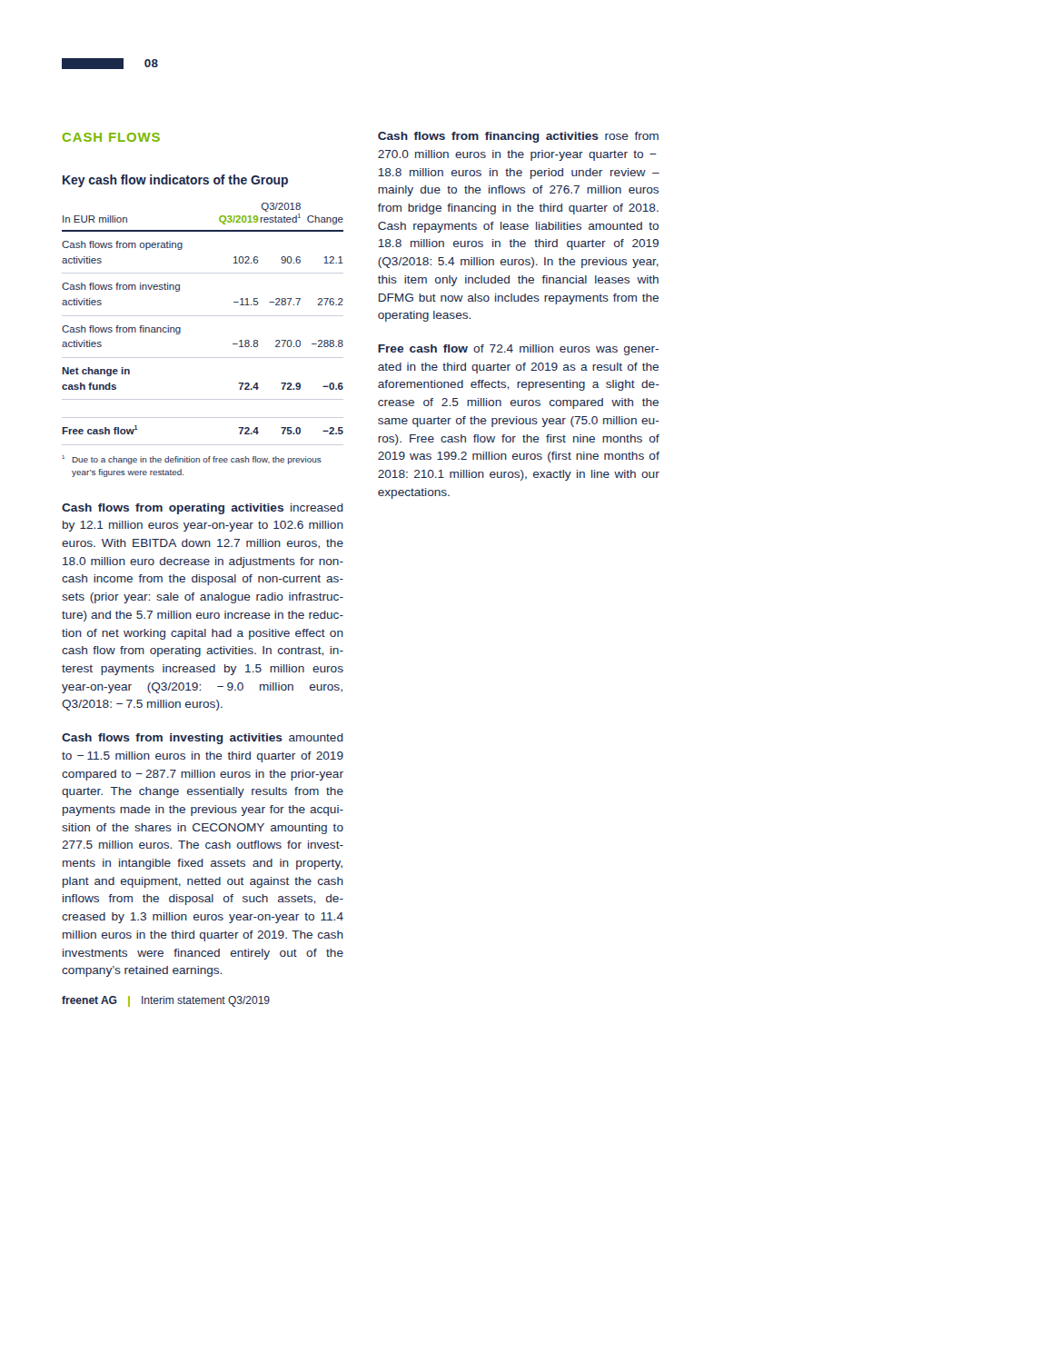08
Cash flows
Key cash flow indicators of the Group
| In EUR million | Q3/2019 | Q3/2018 restated 1 | Change |
| --- | --- | --- | --- |
| Cash flows from operating activities | 102.6 | 90.6 | 12.1 |
| Cash flows from investing activities | −11.5 | −287.7 | 276.2 |
| Cash flows from financing activities | −18.8 | 270.0 | −288.8 |
| Net change in cash funds | 72.4 | 72.9 | −0.6 |
| Free cash flow 1 | 72.4 | 75.0 | −2.5 |
1 Due to a change in the definition of free cash flow, the previous year’s figures were restated.
Cash flows from operating activities increased by 12.1 million euros year-on-year to 102.6 million euros. With EBITDA down 12.7 million euros, the 18.0 million euro decrease in adjustments for non-cash income from the disposal of non-current assets (prior year: sale of analogue radio infrastructure) and the 5.7 million euro increase in the reduction of net working capital had a positive effect on cash flow from operating activities. In contrast, interest payments increased by 1.5 million euros year-on-year (Q3/2019: − 9.0 million euros, Q3/2018: − 7.5 million euros).
Cash flows from investing activities amounted to − 11.5 million euros in the third quarter of 2019 compared to − 287.7 million euros in the prior-year quarter. The change essentially results from the payments made in the previous year for the acquisition of the shares in CECONOMY amounting to 277.5 million euros. The cash outflows for investments in intangible fixed assets and in property, plant and equipment, netted out against the cash inflows from the disposal of such assets, decreased by 1.3 million euros year-on-year to 11.4 million euros in the third quarter of 2019. The cash investments were financed entirely out of the company’s retained earnings.
Cash flows from financing activities rose from 270.0 million euros in the prior-year quarter to − 18.8 million euros in the period under review – mainly due to the inflows of 276.7 million euros from bridge financing in the third quarter of 2018. Cash repayments of lease liabilities amounted to 18.8 million euros in the third quarter of 2019 (Q3/2018: 5.4 million euros). In the previous year, this item only included the financial leases with DFMG but now also includes repayments from the operating leases.
Free cash flow of 72.4 million euros was generated in the third quarter of 2019 as a result of the aforementioned effects, representing a slight decrease of 2.5 million euros compared with the same quarter of the previous year (75.0 million euros). Free cash flow for the first nine months of 2019 was 199.2 million euros (first nine months of 2018: 210.1 million euros), exactly in line with our expectations.
freenet AG | Interim statement Q3/2019